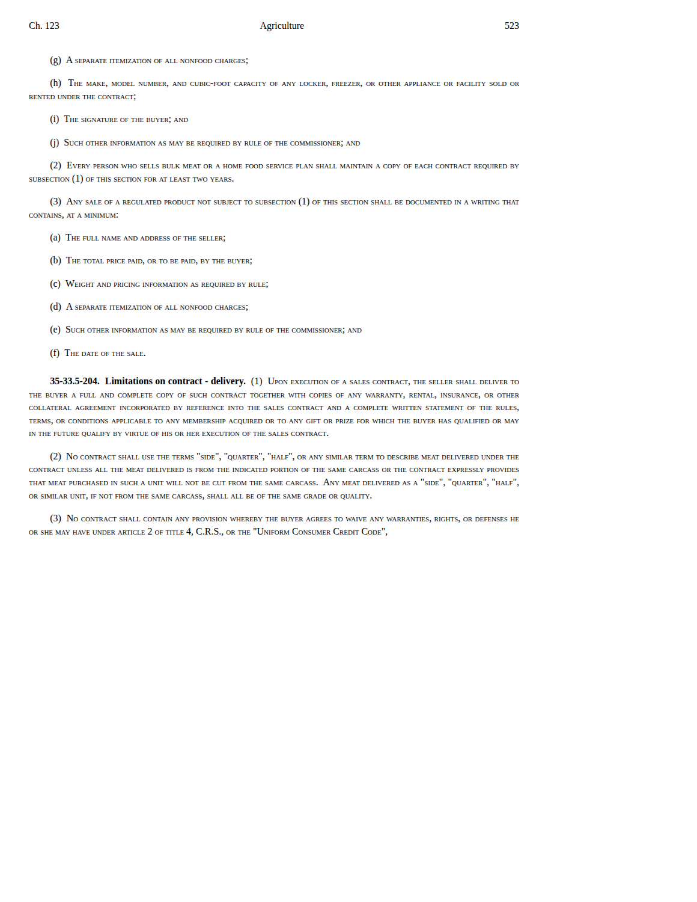Ch. 123 Agriculture 523
(g) A separate itemization of all nonfood charges;
(h) The make, model number, and cubic-foot capacity of any locker, freezer, or other appliance or facility sold or rented under the contract;
(i) The signature of the buyer; and
(j) Such other information as may be required by rule of the commissioner; and
(2) Every person who sells bulk meat or a home food service plan shall maintain a copy of each contract required by subsection (1) of this section for at least two years.
(3) Any sale of a regulated product not subject to subsection (1) of this section shall be documented in a writing that contains, at a minimum:
(a) The full name and address of the seller;
(b) The total price paid, or to be paid, by the buyer;
(c) Weight and pricing information as required by rule;
(d) A separate itemization of all nonfood charges;
(e) Such other information as may be required by rule of the commissioner; and
(f) The date of the sale.
35-33.5-204. Limitations on contract - delivery. (1) Upon execution of a sales contract, the seller shall deliver to the buyer a full and complete copy of such contract together with copies of any warranty, rental, insurance, or other collateral agreement incorporated by reference into the sales contract and a complete written statement of the rules, terms, or conditions applicable to any membership acquired or to any gift or prize for which the buyer has qualified or may in the future qualify by virtue of his or her execution of the sales contract.
(2) No contract shall use the terms "side", "quarter", "half", or any similar term to describe meat delivered under the contract unless all the meat delivered is from the indicated portion of the same carcass or the contract expressly provides that meat purchased in such a unit will not be cut from the same carcass. Any meat delivered as a "side", "quarter", "half", or similar unit, if not from the same carcass, shall all be of the same grade or quality.
(3) No contract shall contain any provision whereby the buyer agrees to waive any warranties, rights, or defenses he or she may have under article 2 of title 4, C.R.S., or the "Uniform Consumer Credit Code",